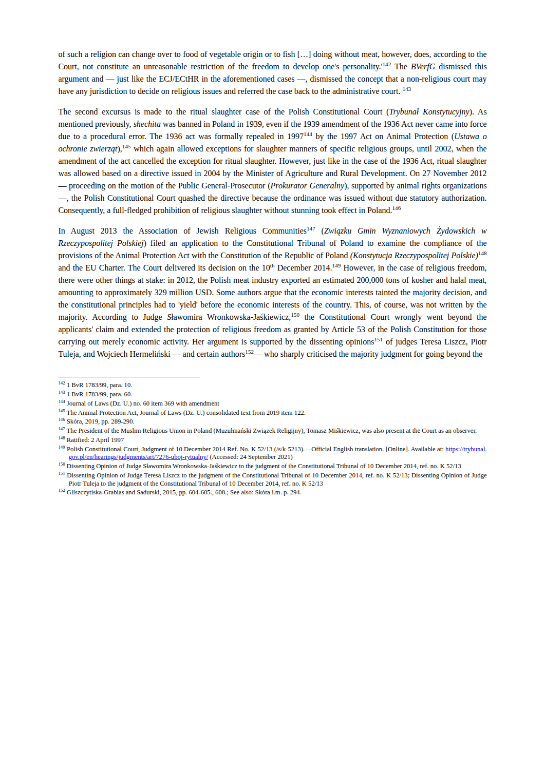of such a religion can change over to food of vegetable origin or to fish […] doing without meat, however, does, according to the Court, not constitute an unreasonable restriction of the freedom to develop one's personality.'142 The BVerfG dismissed this argument and — just like the ECJ/ECtHR in the aforementioned cases —, dismissed the concept that a non-religious court may have any jurisdiction to decide on religious issues and referred the case back to the administrative court. 143
The second excursus is made to the ritual slaughter case of the Polish Constitutional Court (Trybunał Konstytucyjny). As mentioned previously, shechita was banned in Poland in 1939, even if the 1939 amendment of the 1936 Act never came into force due to a procedural error. The 1936 act was formally repealed in 1997144 by the 1997 Act on Animal Protection (Ustawa o ochronie zwierząt),145 which again allowed exceptions for slaughter manners of specific religious groups, until 2002, when the amendment of the act cancelled the exception for ritual slaughter. However, just like in the case of the 1936 Act, ritual slaughter was allowed based on a directive issued in 2004 by the Minister of Agriculture and Rural Development. On 27 November 2012 — proceeding on the motion of the Public General-Prosecutor (Prokurator Generalny), supported by animal rights organizations —, the Polish Constitutional Court quashed the directive because the ordinance was issued without due statutory authorization. Consequently, a full-fledged prohibition of religious slaughter without stunning took effect in Poland.146
In August 2013 the Association of Jewish Religious Communities147 (Związku Gmin Wyznaniowych Żydowskich w Rzeczypospolitej Polskiej) filed an application to the Constitutional Tribunal of Poland to examine the compliance of the provisions of the Animal Protection Act with the Constitution of the Republic of Poland (Konstytucja Rzeczypospolitej Polskie)148 and the EU Charter. The Court delivered its decision on the 10th December 2014.149 However, in the case of religious freedom, there were other things at stake: in 2012, the Polish meat industry exported an estimated 200,000 tons of kosher and halal meat, amounting to approximately 329 million USD. Some authors argue that the economic interests tainted the majority decision, and the constitutional principles had to 'yield' before the economic interests of the country. This, of course, was not written by the majority. According to Judge Sławomira Wronkowska-Jaśkiewicz,150 the Constitutional Court wrongly went beyond the applicants' claim and extended the protection of religious freedom as granted by Article 53 of the Polish Constitution for those carrying out merely economic activity. Her argument is supported by the dissenting opinions151 of judges Teresa Liszcz, Piotr Tuleja, and Wojciech Hermeliński — and certain authors152— who sharply criticised the majority judgment for going beyond the
142 1 BvR 1783/99, para. 10.
143 1 BvR 1783/99, para. 60.
144 Journal of Laws (Dz. U.) no. 60 item 369 with amendment
145 The Animal Protection Act, Journal of Laws (Dz. U.) consolidated text from 2019 item 122.
146 Skóra, 2019, pp. 289-290.
147 The President of the Muslim Religious Union in Poland (Muzułmański Związek Religijny), Tomasz Miśkiewicz, was also present at the Court as an observer.
148 Ratified: 2 April 1997
149 Polish Constitutional Court, Judgment of 10 December 2014 Ref. No. K 52/13 (/s/k-5213). – Official English translation. [Online]. Available at: https://trybunal.gov.pl/en/hearings/judgments/art/7276-uboj-rytualny/ (Accessed: 24 September 2021)
150 Dissenting Opinion of Judge Sławomira Wronkowska-Jaśkiewicz to the judgment of the Constitutional Tribunal of 10 December 2014, ref. no. K 52/13
151 Dissenting Opinion of Judge Teresa Liszcz to the judgment of the Constitutional Tribunal of 10 December 2014, ref. no. K 52/13; Dissenting Opinion of Judge Piotr Tuleja to the judgment of the Constitutional Tribunal of 10 December 2014, ref. no. K 52/13
152 Gliszczytiska-Grabias and Sadurski, 2015, pp. 604-605., 608.; See also: Skóra i.m. p. 294.